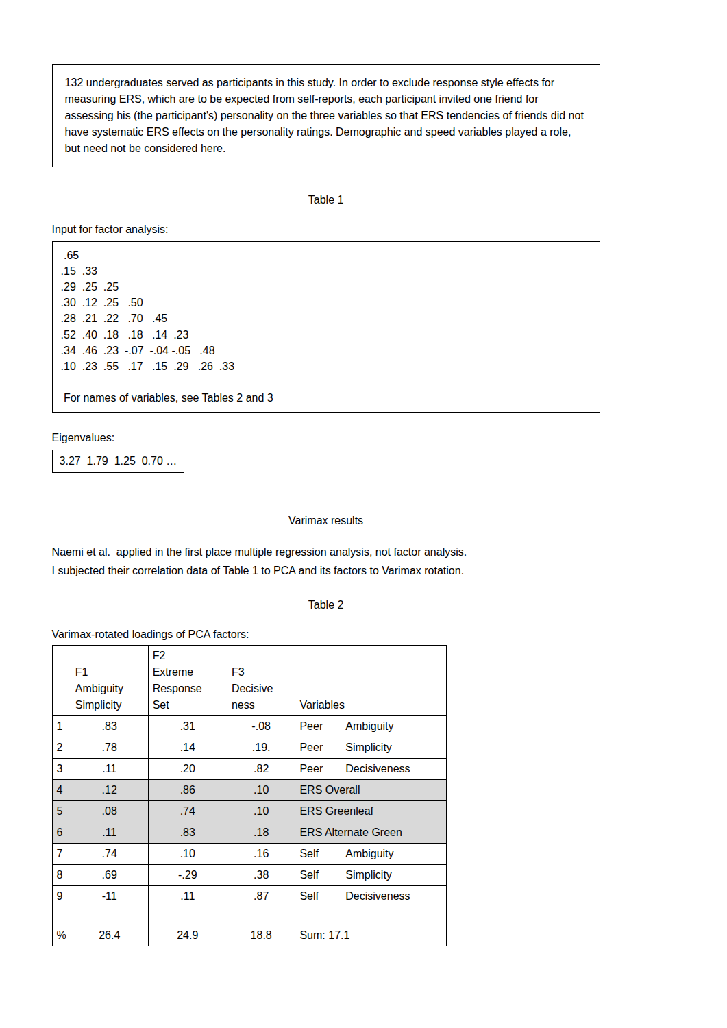132 undergraduates served as participants in this study. In order to exclude response style effects for measuring ERS, which are to be expected from self-reports, each participant invited one friend for assessing his (the participant's) personality on the three variables so that ERS tendencies of friends did not have systematic ERS effects on the personality ratings. Demographic and speed variables played a role, but need not be considered here.
Table 1
Input for factor analysis:
 .65
.15  .33
.29  .25  .25
.30  .12  .25   .50
.28  .21  .22   .70   .45
.52  .40  .18   .18   .14  .23
.34  .46  .23  -.07  -.04 -.05   .48
.10  .23  .55   .17   .15  .29   .26  .33

 For names of variables, see Tables 2 and 3
Eigenvalues:
3.27 1.79 1.25 0.70 …
Varimax results
Naemi et al. applied in the first place multiple regression analysis, not factor analysis.
I subjected their correlation data of Table 1 to PCA and its factors to Varimax rotation.
Table 2
Varimax-rotated loadings of PCA factors:
| | F1 Ambiguity Simplicity | F2 Extreme Response Set | F3 Decisive ness | Variables |
| --- | --- | --- | --- | --- |
| 1 | .83 | .31 | -.08 | Peer | Ambiguity |
| 2 | .78 | .14 | .19. | Peer | Simplicity |
| 3 | .11 | .20 | .82 | Peer | Decisiveness |
| 4 | .12 | .86 | .10 | ERS Overall |
| 5 | .08 | .74 | .10 | ERS Greenleaf |
| 6 | .11 | .83 | .18 | ERS Alternate Green |
| 7 | .74 | .10 | .16 | Self | Ambiguity |
| 8 | .69 | -.29 | .38 | Self | Simplicity |
| 9 | -11 | .11 | .87 | Self | Decisiveness |
| % | 26.4 | 24.9 | 18.8 | Sum: 17.1 |